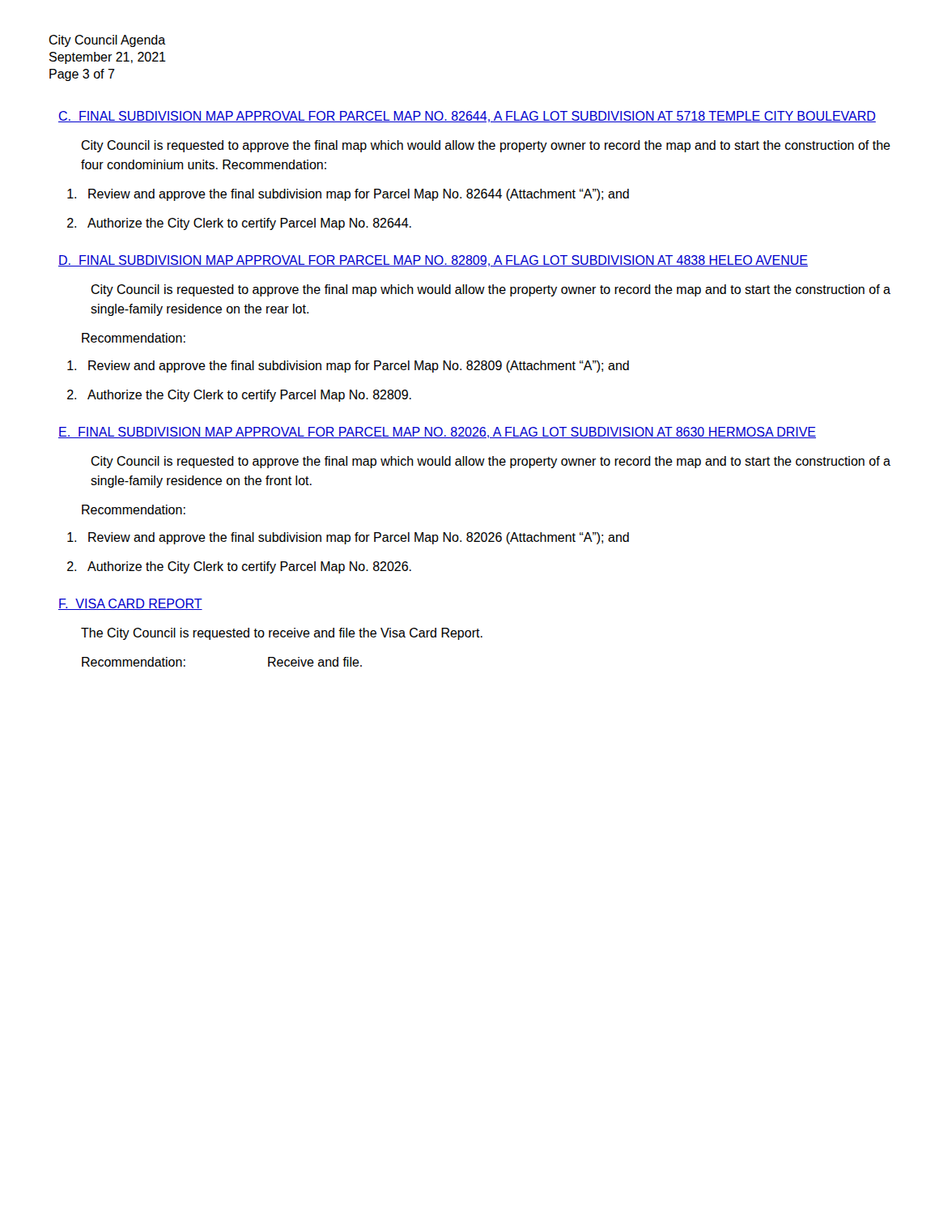City Council Agenda
September 21, 2021
Page 3 of 7
C. FINAL SUBDIVISION MAP APPROVAL FOR PARCEL MAP NO. 82644, A FLAG LOT SUBDIVISION AT 5718 TEMPLE CITY BOULEVARD
City Council is requested to approve the final map which would allow the property owner to record the map and to start the construction of the four condominium units. Recommendation:
Review and approve the final subdivision map for Parcel Map No. 82644 (Attachment “A”); and
Authorize the City Clerk to certify Parcel Map No. 82644.
D. FINAL SUBDIVISION MAP APPROVAL FOR PARCEL MAP NO. 82809, A FLAG LOT SUBDIVISION AT 4838 HELEO AVENUE
City Council is requested to approve the final map which would allow the property owner to record the map and to start the construction of a single-family residence on the rear lot.
Recommendation:
Review and approve the final subdivision map for Parcel Map No. 82809 (Attachment “A”); and
Authorize the City Clerk to certify Parcel Map No. 82809.
E. FINAL SUBDIVISION MAP APPROVAL FOR PARCEL MAP NO. 82026, A FLAG LOT SUBDIVISION AT 8630 HERMOSA DRIVE
City Council is requested to approve the final map which would allow the property owner to record the map and to start the construction of a single-family residence on the front lot.
Recommendation:
Review and approve the final subdivision map for Parcel Map No. 82026 (Attachment “A”); and
Authorize the City Clerk to certify Parcel Map No. 82026.
F. VISA CARD REPORT
The City Council is requested to receive and file the Visa Card Report.
Recommendation: Receive and file.